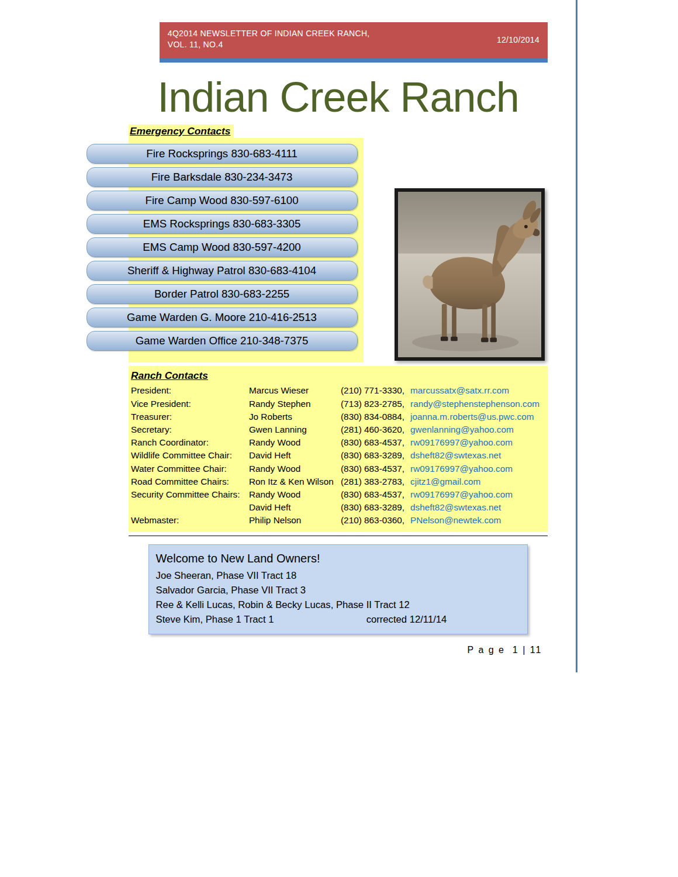4Q2014 Newsletter of Indian Creek Ranch,
Vol. 11, No.4
12/10/2014
Indian Creek Ranch
Emergency Contacts
Fire Rocksprings 830-683-4111
Fire Barksdale 830-234-3473
Fire Camp Wood 830-597-6100
EMS Rocksprings 830-683-3305
EMS Camp Wood 830-597-4200
Sheriff & Highway Patrol 830-683-4104
Border Patrol 830-683-2255
Game Warden G. Moore 210-416-2513
Game Warden Office 210-348-7375
Ranch Contacts
| President: | Marcus Wieser | (210) 771-3330, | marcussatx@satx.rr.com |
| Vice President: | Randy Stephen | (713) 823-2785, | randy@stephenstephenson.com |
| Treasurer: | Jo Roberts | (830) 834-0884, | joanna.m.roberts@us.pwc.com |
| Secretary: | Gwen Lanning | (281) 460-3620, | gwenlanning@yahoo.com |
| Ranch Coordinator: | Randy Wood | (830) 683-4537, | rw09176997@yahoo.com |
| Wildlife Committee Chair: | David Heft | (830) 683-3289, | dsheft82@swtexas.net |
| Water Committee Chair: | Randy Wood | (830) 683-4537, | rw09176997@yahoo.com |
| Road Committee Chairs: | Ron Itz & Ken Wilson | (281) 383-2783, | cjitz1@gmail.com |
| Security Committee Chairs: | Randy Wood | (830) 683-4537, | rw09176997@yahoo.com |
| | David Heft | (830) 683-3289, | dsheft82@swtexas.net |
| Webmaster: | Philip Nelson | (210) 863-0360, | PNelson@newtek.com |
Welcome to New Land Owners!
Joe Sheeran, Phase VII Tract 18
Salvador Garcia, Phase VII Tract 3
Ree & Kelli Lucas, Robin & Becky Lucas, Phase II Tract 12
Steve Kim, Phase 1 Tract 1 corrected 12/11/14
P a g e 1 | 11